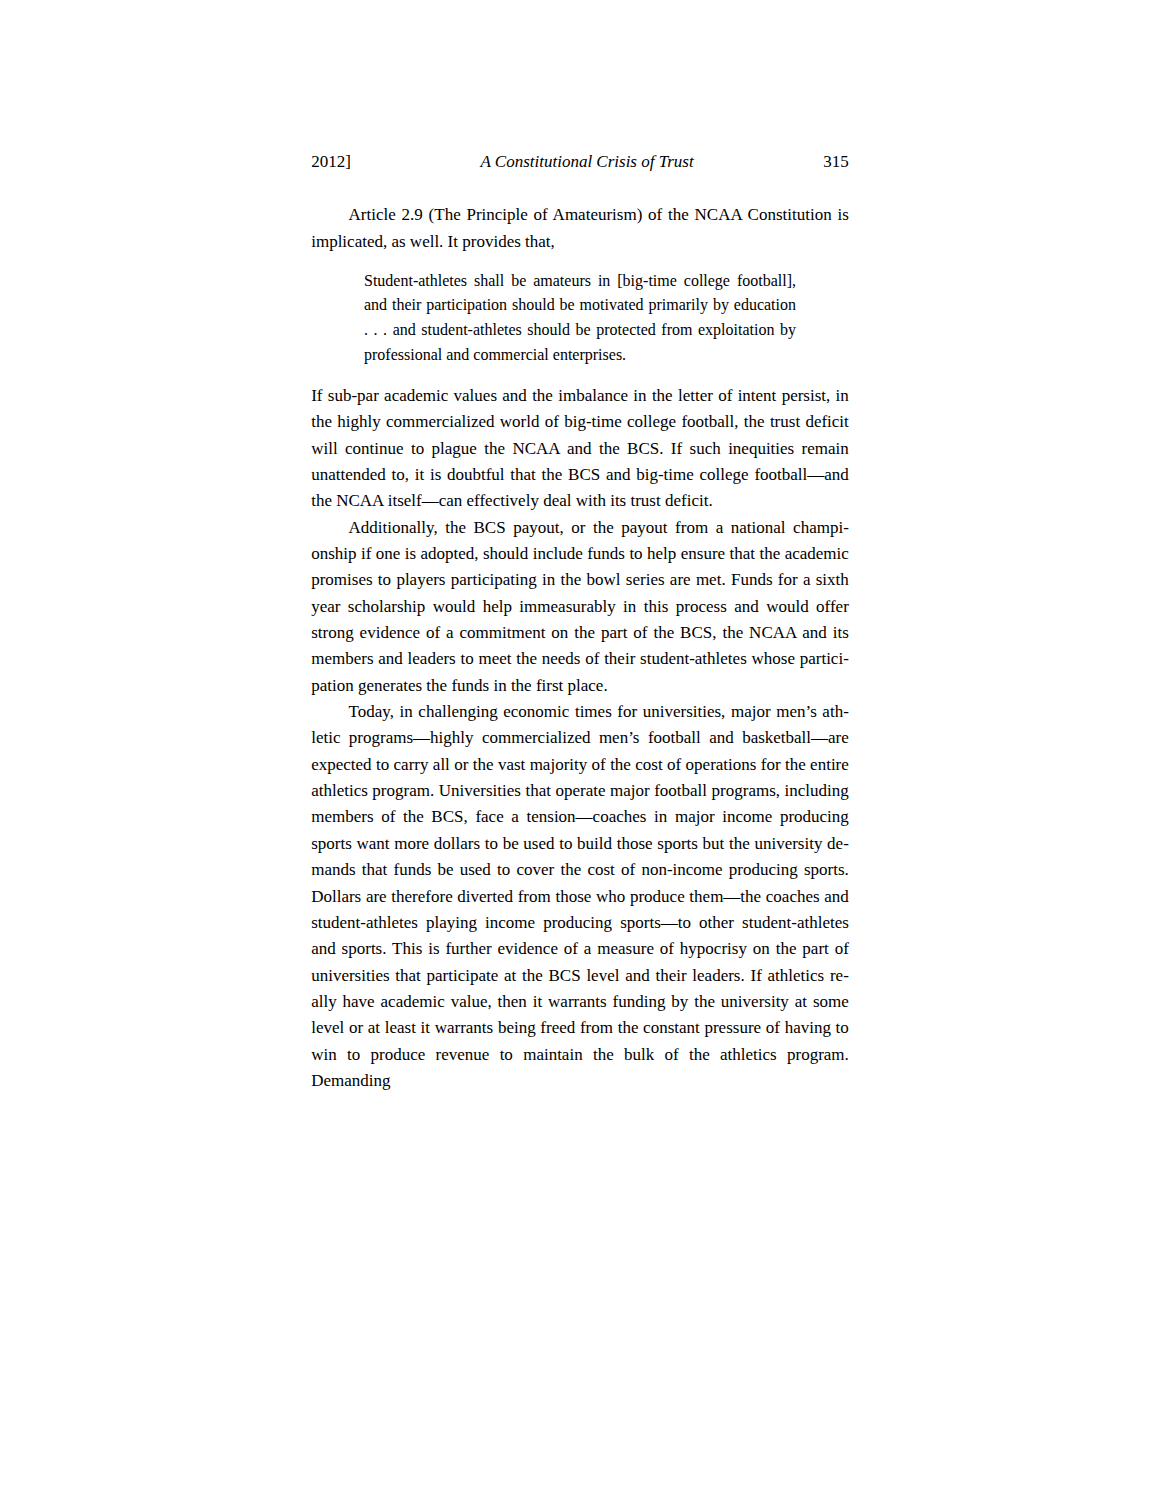2012] A Constitutional Crisis of Trust 315
Article 2.9 (The Principle of Amateurism) of the NCAA Constitution is implicated, as well. It provides that,
Student-athletes shall be amateurs in [big-time college football], and their participation should be motivated primarily by education . . . and student-athletes should be protected from exploitation by professional and commercial enterprises.
If sub-par academic values and the imbalance in the letter of intent persist, in the highly commercialized world of big-time college football, the trust deficit will continue to plague the NCAA and the BCS. If such inequities remain unattended to, it is doubtful that the BCS and big-time college football—and the NCAA itself—can effectively deal with its trust deficit.
Additionally, the BCS payout, or the payout from a national championship if one is adopted, should include funds to help ensure that the academic promises to players participating in the bowl series are met. Funds for a sixth year scholarship would help immeasurably in this process and would offer strong evidence of a commitment on the part of the BCS, the NCAA and its members and leaders to meet the needs of their student-athletes whose participation generates the funds in the first place.
Today, in challenging economic times for universities, major men’s athletic programs—highly commercialized men’s football and basketball—are expected to carry all or the vast majority of the cost of operations for the entire athletics program. Universities that operate major football programs, including members of the BCS, face a tension—coaches in major income producing sports want more dollars to be used to build those sports but the university demands that funds be used to cover the cost of non-income producing sports. Dollars are therefore diverted from those who produce them—the coaches and student-athletes playing income producing sports—to other student-athletes and sports. This is further evidence of a measure of hypocrisy on the part of universities that participate at the BCS level and their leaders. If athletics really have academic value, then it warrants funding by the university at some level or at least it warrants being freed from the constant pressure of having to win to produce revenue to maintain the bulk of the athletics program. Demanding